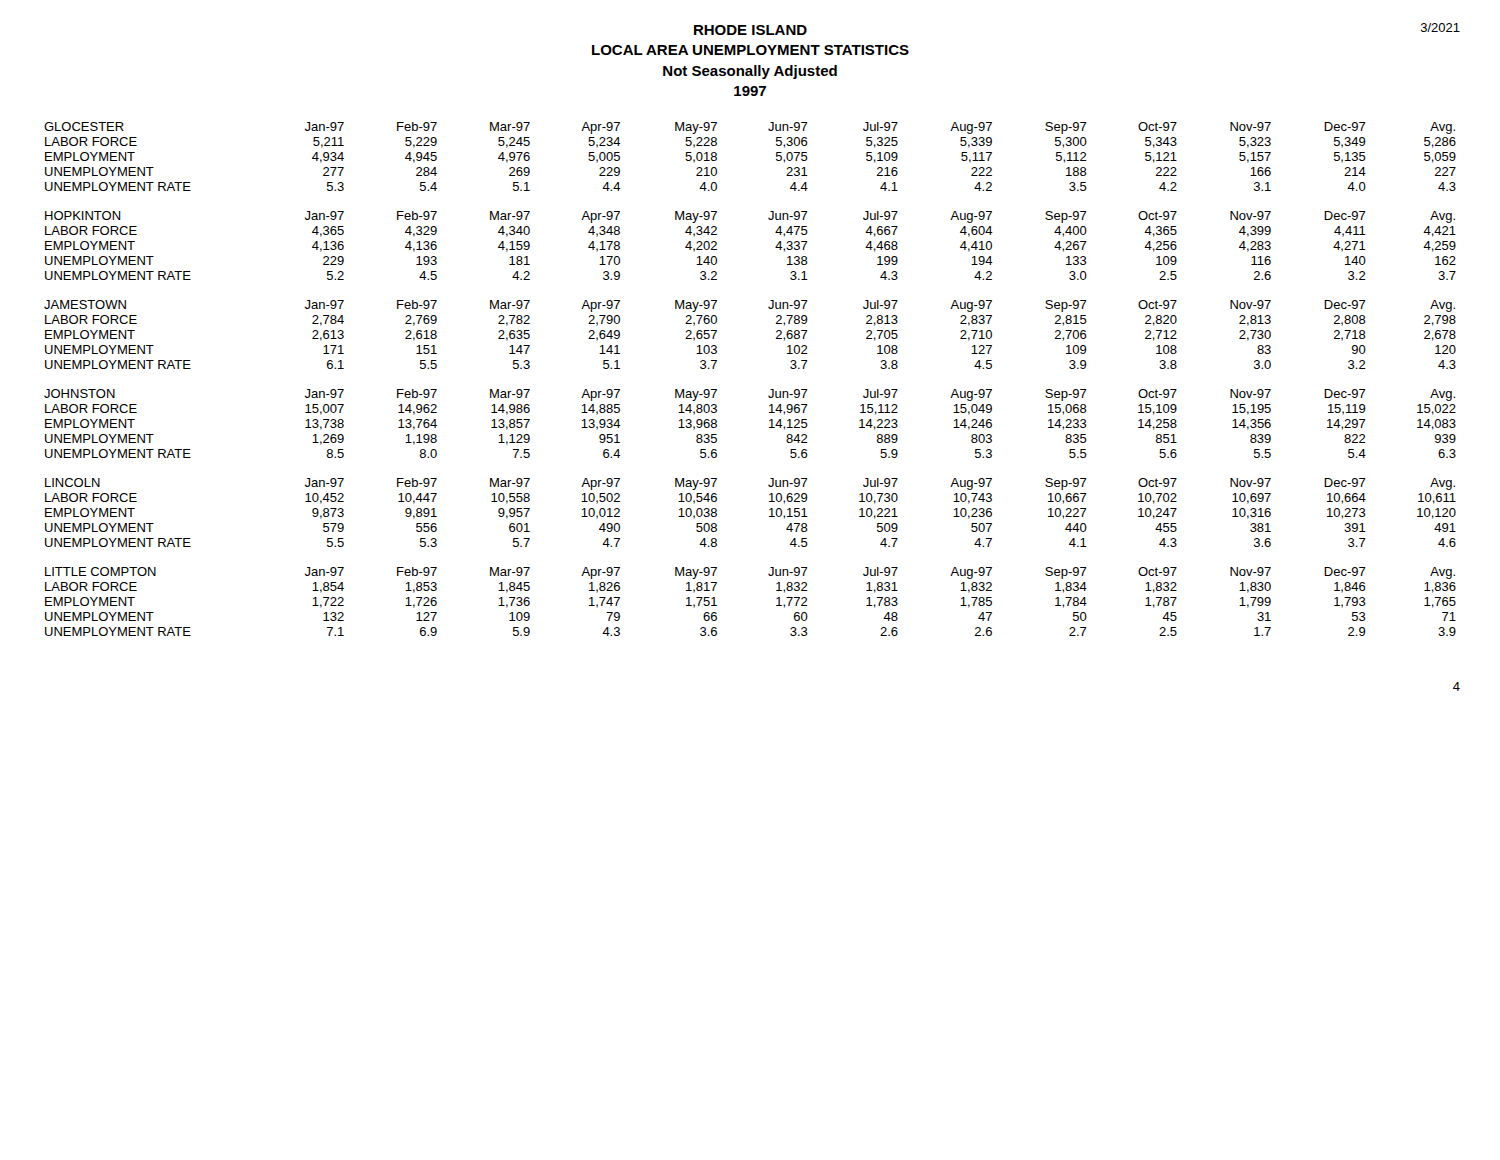3/2021
RHODE ISLAND
LOCAL AREA UNEMPLOYMENT STATISTICS
Not Seasonally Adjusted
1997
| GLOCESTER | Jan-97 | Feb-97 | Mar-97 | Apr-97 | May-97 | Jun-97 | Jul-97 | Aug-97 | Sep-97 | Oct-97 | Nov-97 | Dec-97 | Avg. |
| --- | --- | --- | --- | --- | --- | --- | --- | --- | --- | --- | --- | --- | --- |
| LABOR FORCE | 5,211 | 5,229 | 5,245 | 5,234 | 5,228 | 5,306 | 5,325 | 5,339 | 5,300 | 5,343 | 5,323 | 5,349 | 5,286 |
| EMPLOYMENT | 4,934 | 4,945 | 4,976 | 5,005 | 5,018 | 5,075 | 5,109 | 5,117 | 5,112 | 5,121 | 5,157 | 5,135 | 5,059 |
| UNEMPLOYMENT | 277 | 284 | 269 | 229 | 210 | 231 | 216 | 222 | 188 | 222 | 166 | 214 | 227 |
| UNEMPLOYMENT RATE | 5.3 | 5.4 | 5.1 | 4.4 | 4.0 | 4.4 | 4.1 | 4.2 | 3.5 | 4.2 | 3.1 | 4.0 | 4.3 |
| HOPKINTON | Jan-97 | Feb-97 | Mar-97 | Apr-97 | May-97 | Jun-97 | Jul-97 | Aug-97 | Sep-97 | Oct-97 | Nov-97 | Dec-97 | Avg. |
| LABOR FORCE | 4,365 | 4,329 | 4,340 | 4,348 | 4,342 | 4,475 | 4,667 | 4,604 | 4,400 | 4,365 | 4,399 | 4,411 | 4,421 |
| EMPLOYMENT | 4,136 | 4,136 | 4,159 | 4,178 | 4,202 | 4,337 | 4,468 | 4,410 | 4,267 | 4,256 | 4,283 | 4,271 | 4,259 |
| UNEMPLOYMENT | 229 | 193 | 181 | 170 | 140 | 138 | 199 | 194 | 133 | 109 | 116 | 140 | 162 |
| UNEMPLOYMENT RATE | 5.2 | 4.5 | 4.2 | 3.9 | 3.2 | 3.1 | 4.3 | 4.2 | 3.0 | 2.5 | 2.6 | 3.2 | 3.7 |
| JAMESTOWN | Jan-97 | Feb-97 | Mar-97 | Apr-97 | May-97 | Jun-97 | Jul-97 | Aug-97 | Sep-97 | Oct-97 | Nov-97 | Dec-97 | Avg. |
| LABOR FORCE | 2,784 | 2,769 | 2,782 | 2,790 | 2,760 | 2,789 | 2,813 | 2,837 | 2,815 | 2,820 | 2,813 | 2,808 | 2,798 |
| EMPLOYMENT | 2,613 | 2,618 | 2,635 | 2,649 | 2,657 | 2,687 | 2,705 | 2,710 | 2,706 | 2,712 | 2,730 | 2,718 | 2,678 |
| UNEMPLOYMENT | 171 | 151 | 147 | 141 | 103 | 102 | 108 | 127 | 109 | 108 | 83 | 90 | 120 |
| UNEMPLOYMENT RATE | 6.1 | 5.5 | 5.3 | 5.1 | 3.7 | 3.7 | 3.8 | 4.5 | 3.9 | 3.8 | 3.0 | 3.2 | 4.3 |
| JOHNSTON | Jan-97 | Feb-97 | Mar-97 | Apr-97 | May-97 | Jun-97 | Jul-97 | Aug-97 | Sep-97 | Oct-97 | Nov-97 | Dec-97 | Avg. |
| LABOR FORCE | 15,007 | 14,962 | 14,986 | 14,885 | 14,803 | 14,967 | 15,112 | 15,049 | 15,068 | 15,109 | 15,195 | 15,119 | 15,022 |
| EMPLOYMENT | 13,738 | 13,764 | 13,857 | 13,934 | 13,968 | 14,125 | 14,223 | 14,246 | 14,233 | 14,258 | 14,356 | 14,297 | 14,083 |
| UNEMPLOYMENT | 1,269 | 1,198 | 1,129 | 951 | 835 | 842 | 889 | 803 | 835 | 851 | 839 | 822 | 939 |
| UNEMPLOYMENT RATE | 8.5 | 8.0 | 7.5 | 6.4 | 5.6 | 5.6 | 5.9 | 5.3 | 5.5 | 5.6 | 5.5 | 5.4 | 6.3 |
| LINCOLN | Jan-97 | Feb-97 | Mar-97 | Apr-97 | May-97 | Jun-97 | Jul-97 | Aug-97 | Sep-97 | Oct-97 | Nov-97 | Dec-97 | Avg. |
| LABOR FORCE | 10,452 | 10,447 | 10,558 | 10,502 | 10,546 | 10,629 | 10,730 | 10,743 | 10,667 | 10,702 | 10,697 | 10,664 | 10,611 |
| EMPLOYMENT | 9,873 | 9,891 | 9,957 | 10,012 | 10,038 | 10,151 | 10,221 | 10,236 | 10,227 | 10,247 | 10,316 | 10,273 | 10,120 |
| UNEMPLOYMENT | 579 | 556 | 601 | 490 | 508 | 478 | 509 | 507 | 440 | 455 | 381 | 391 | 491 |
| UNEMPLOYMENT RATE | 5.5 | 5.3 | 5.7 | 4.7 | 4.8 | 4.5 | 4.7 | 4.7 | 4.1 | 4.3 | 3.6 | 3.7 | 4.6 |
| LITTLE COMPTON | Jan-97 | Feb-97 | Mar-97 | Apr-97 | May-97 | Jun-97 | Jul-97 | Aug-97 | Sep-97 | Oct-97 | Nov-97 | Dec-97 | Avg. |
| LABOR FORCE | 1,854 | 1,853 | 1,845 | 1,826 | 1,817 | 1,832 | 1,831 | 1,832 | 1,834 | 1,832 | 1,830 | 1,846 | 1,836 |
| EMPLOYMENT | 1,722 | 1,726 | 1,736 | 1,747 | 1,751 | 1,772 | 1,783 | 1,785 | 1,784 | 1,787 | 1,799 | 1,793 | 1,765 |
| UNEMPLOYMENT | 132 | 127 | 109 | 79 | 66 | 60 | 48 | 47 | 50 | 45 | 31 | 53 | 71 |
| UNEMPLOYMENT RATE | 7.1 | 6.9 | 5.9 | 4.3 | 3.6 | 3.3 | 2.6 | 2.6 | 2.7 | 2.5 | 1.7 | 2.9 | 3.9 |
4